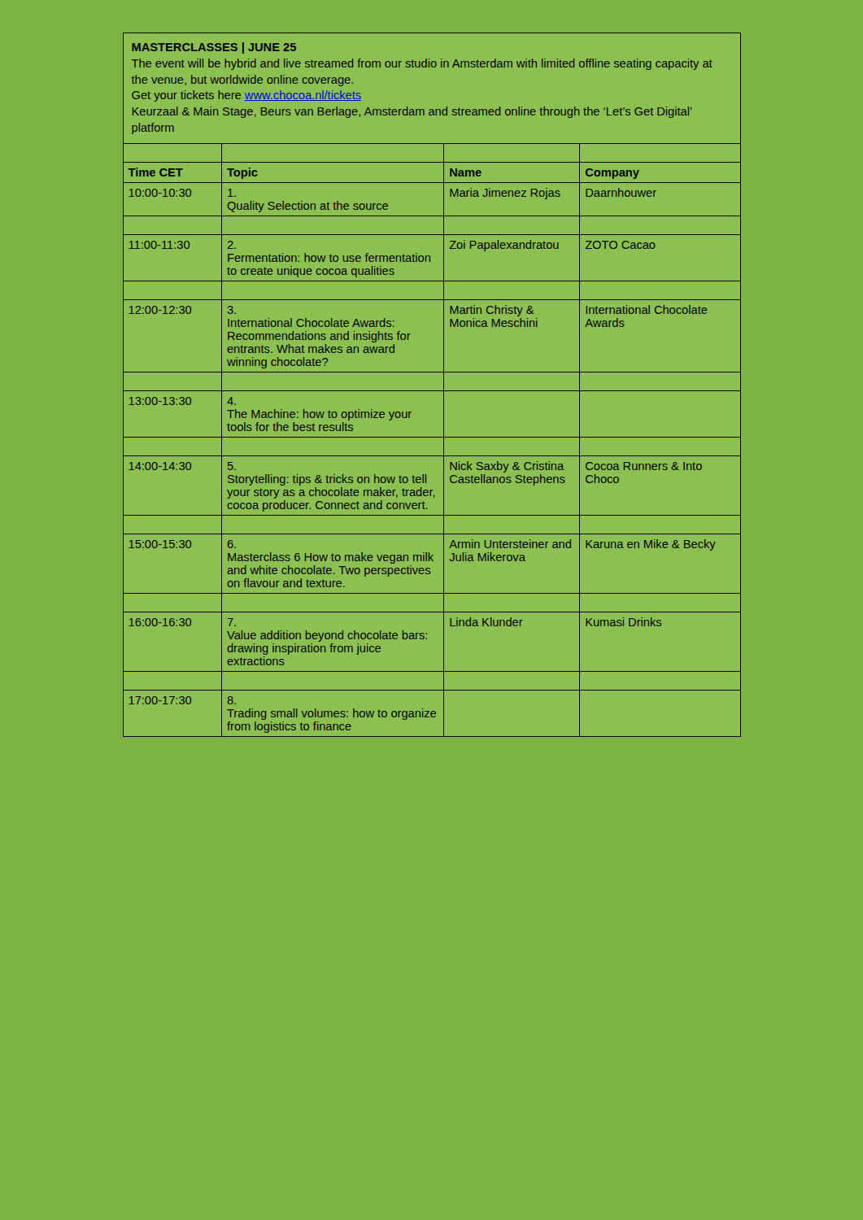MASTERCLASSES | JUNE 25
The event will be hybrid and live streamed from our studio in Amsterdam with limited offline seating capacity at the venue, but worldwide online coverage.
Get your tickets here www.chocoa.nl/tickets
Keurzaal & Main Stage, Beurs van Berlage, Amsterdam and streamed online through the ‘Let’s Get Digital’ platform
| Time CET | Topic | Name | Company |
| --- | --- | --- | --- |
| 10:00-10:30 | 1. Quality Selection at the source | Maria Jimenez Rojas | Daarnhouwer |
| 11:00-11:30 | 2. Fermentation: how to use fermentation to create unique cocoa qualities | Zoi Papalexandratou | ZOTO Cacao |
| 12:00-12:30 | 3. International Chocolate Awards: Recommendations and insights for entrants. What makes an award winning chocolate? | Martin Christy & Monica Meschini | International Chocolate Awards |
| 13:00-13:30 | 4. The Machine: how to optimize your tools for the best results | | |
| 14:00-14:30 | 5. Storytelling: tips & tricks on how to tell your story as a chocolate maker, trader, cocoa producer. Connect and convert. | Nick Saxby & Cristina Castellanos Stephens | Cocoa Runners & Into Choco |
| 15:00-15:30 | 6. Masterclass 6 How to make vegan milk and white chocolate. Two perspectives on flavour and texture. | Armin Untersteiner and Julia Mikerova | Karuna en Mike & Becky |
| 16:00-16:30 | 7. Value addition beyond chocolate bars: drawing inspiration from juice extractions | Linda Klunder | Kumasi Drinks |
| 17:00-17:30 | 8. Trading small volumes: how to organize from logistics to finance | | |